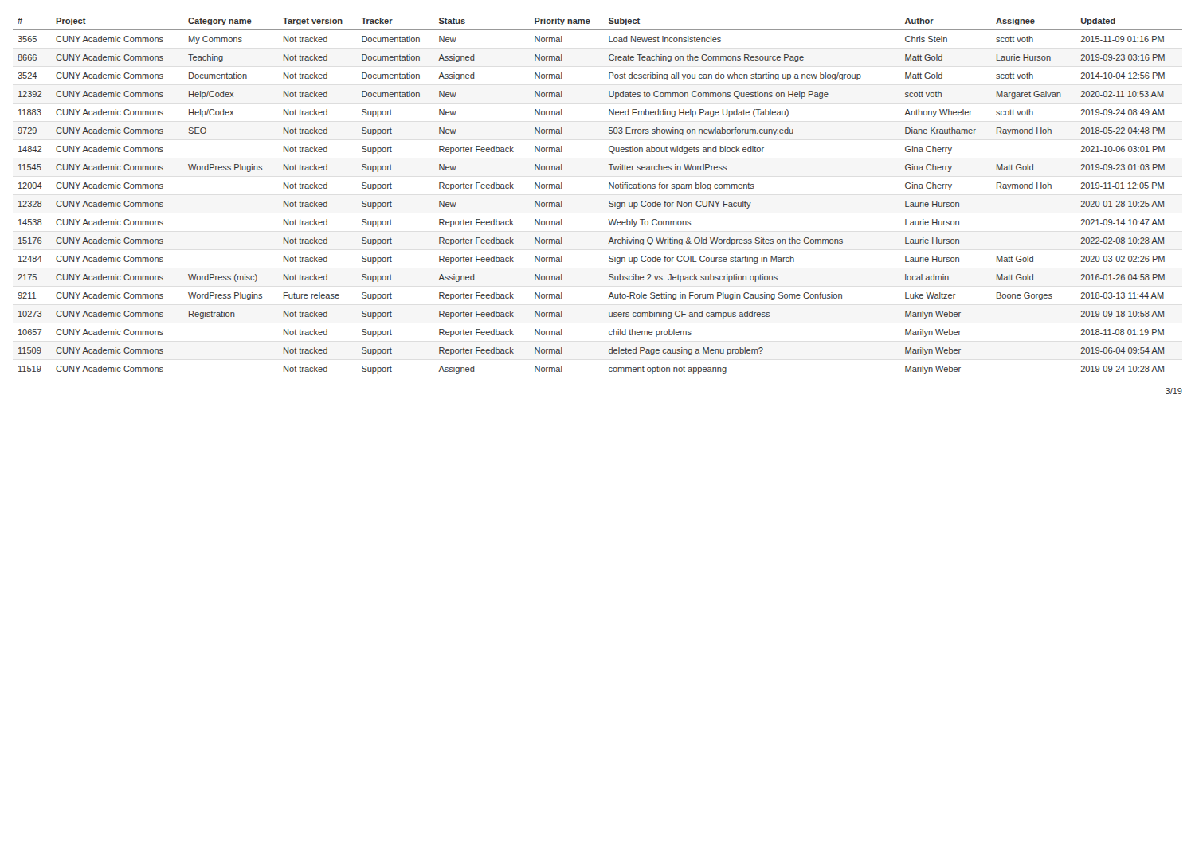| # | Project | Category name | Target version | Tracker | Status | Priority name | Subject | Author | Assignee | Updated |
| --- | --- | --- | --- | --- | --- | --- | --- | --- | --- | --- |
| 3565 | CUNY Academic Commons | My Commons | Not tracked | Documentation | New | Normal | Load Newest inconsistencies | Chris Stein | scott voth | 2015-11-09 01:16 PM |
| 8666 | CUNY Academic Commons | Teaching | Not tracked | Documentation | Assigned | Normal | Create Teaching on the Commons Resource Page | Matt Gold | Laurie Hurson | 2019-09-23 03:16 PM |
| 3524 | CUNY Academic Commons | Documentation | Not tracked | Documentation | Assigned | Normal | Post describing all you can do when starting up a new blog/group | Matt Gold | scott voth | 2014-10-04 12:56 PM |
| 12392 | CUNY Academic Commons | Help/Codex | Not tracked | Documentation | New | Normal | Updates to Common Commons Questions on Help Page | scott voth | Margaret Galvan | 2020-02-11 10:53 AM |
| 11883 | CUNY Academic Commons | Help/Codex | Not tracked | Support | New | Normal | Need Embedding Help Page Update (Tableau) | Anthony Wheeler | scott voth | 2019-09-24 08:49 AM |
| 9729 | CUNY Academic Commons | SEO | Not tracked | Support | New | Normal | 503 Errors showing on newlaborforum.cuny.edu | Diane Krauthamer | Raymond Hoh | 2018-05-22 04:48 PM |
| 14842 | CUNY Academic Commons | | Not tracked | Support | Reporter Feedback | Normal | Question about widgets and block editor | Gina Cherry | | 2021-10-06 03:01 PM |
| 11545 | CUNY Academic Commons | WordPress Plugins | Not tracked | Support | New | Normal | Twitter searches in WordPress | Gina Cherry | Matt Gold | 2019-09-23 01:03 PM |
| 12004 | CUNY Academic Commons | | Not tracked | Support | Reporter Feedback | Normal | Notifications for spam blog comments | Gina Cherry | Raymond Hoh | 2019-11-01 12:05 PM |
| 12328 | CUNY Academic Commons | | Not tracked | Support | New | Normal | Sign up Code for Non-CUNY Faculty | Laurie Hurson | | 2020-01-28 10:25 AM |
| 14538 | CUNY Academic Commons | | Not tracked | Support | Reporter Feedback | Normal | Weebly To Commons | Laurie Hurson | | 2021-09-14 10:47 AM |
| 15176 | CUNY Academic Commons | | Not tracked | Support | Reporter Feedback | Normal | Archiving Q Writing & Old Wordpress Sites on the Commons | Laurie Hurson | | 2022-02-08 10:28 AM |
| 12484 | CUNY Academic Commons | | Not tracked | Support | Reporter Feedback | Normal | Sign up Code for COIL Course starting in March | Laurie Hurson | Matt Gold | 2020-03-02 02:26 PM |
| 2175 | CUNY Academic Commons | WordPress (misc) | Not tracked | Support | Assigned | Normal | Subscibe 2 vs. Jetpack subscription options | local admin | Matt Gold | 2016-01-26 04:58 PM |
| 9211 | CUNY Academic Commons | WordPress Plugins | Future release | Support | Reporter Feedback | Normal | Auto-Role Setting in Forum Plugin Causing Some Confusion | Luke Waltzer | Boone Gorges | 2018-03-13 11:44 AM |
| 10273 | CUNY Academic Commons | Registration | Not tracked | Support | Reporter Feedback | Normal | users combining CF and campus address | Marilyn Weber | | 2019-09-18 10:58 AM |
| 10657 | CUNY Academic Commons | | Not tracked | Support | Reporter Feedback | Normal | child theme problems | Marilyn Weber | | 2018-11-08 01:19 PM |
| 11509 | CUNY Academic Commons | | Not tracked | Support | Reporter Feedback | Normal | deleted Page causing a Menu problem? | Marilyn Weber | | 2019-06-04 09:54 AM |
| 11519 | CUNY Academic Commons | | Not tracked | Support | Assigned | Normal | comment option not appearing | Marilyn Weber | | 2019-09-24 10:28 AM |
3/19